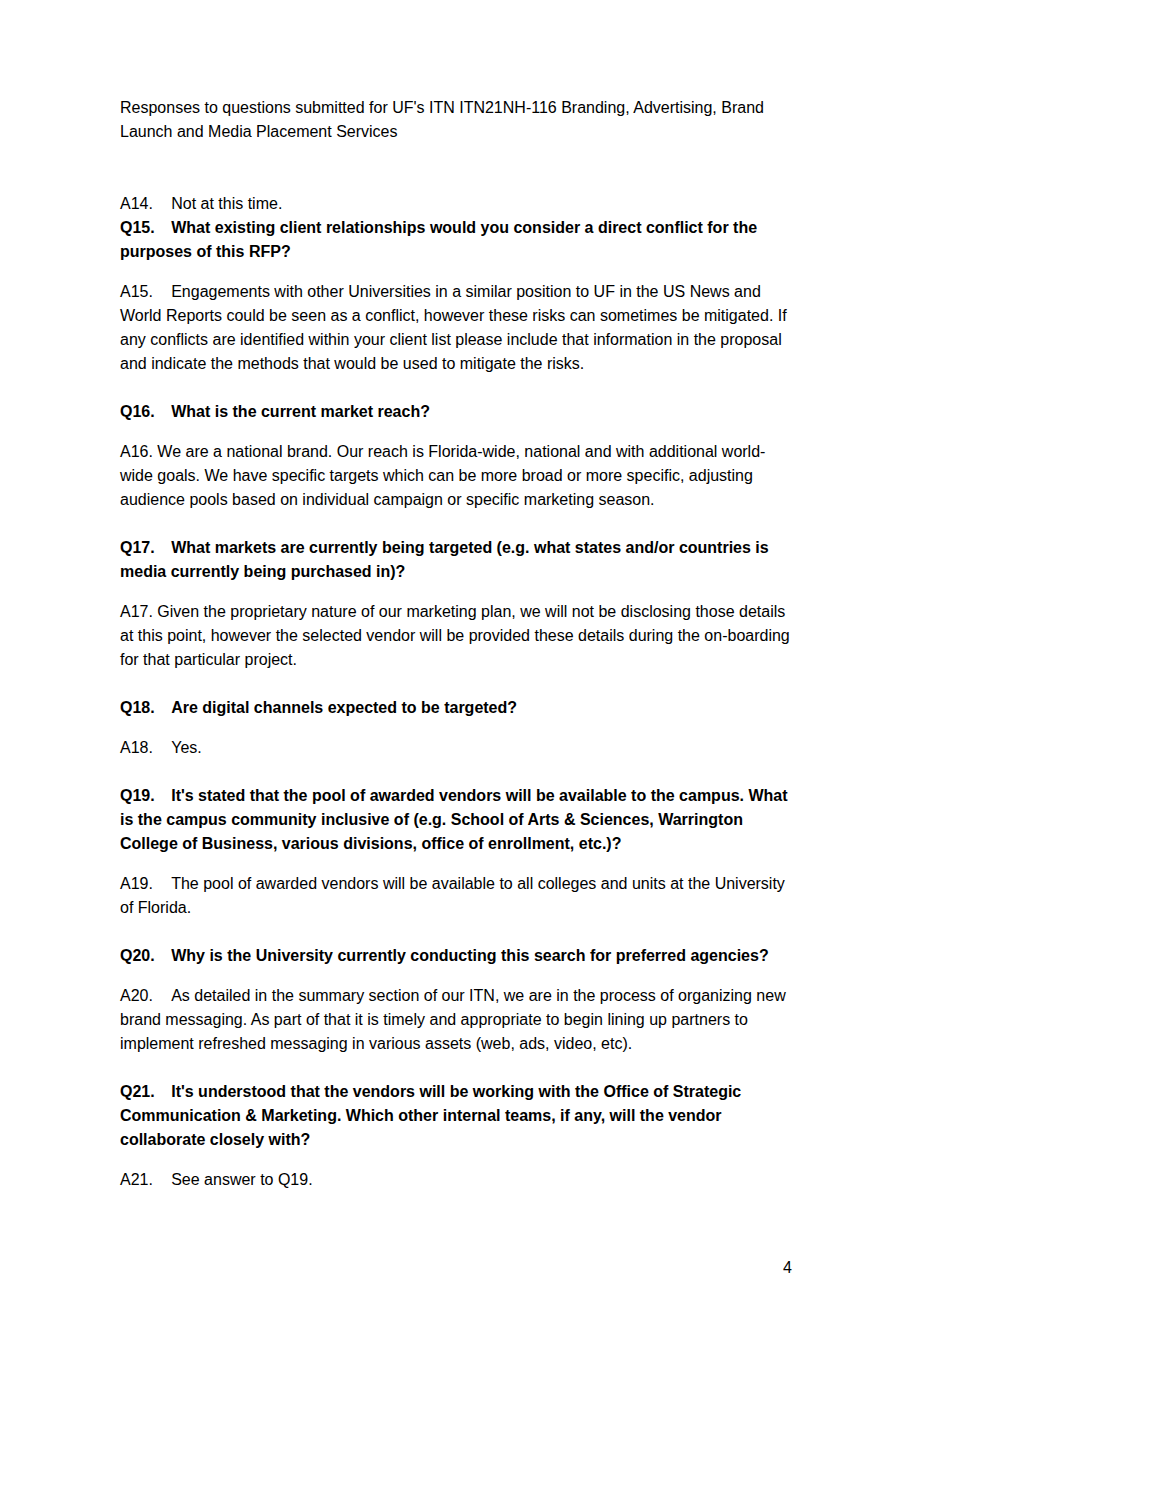Responses to questions submitted for UF's ITN ITN21NH-116 Branding, Advertising, Brand Launch and Media Placement Services
A14. Not at this time.
Q15. What existing client relationships would you consider a direct conflict for the purposes of this RFP?
A15. Engagements with other Universities in a similar position to UF in the US News and World Reports could be seen as a conflict, however these risks can sometimes be mitigated. If any conflicts are identified within your client list please include that information in the proposal and indicate the methods that would be used to mitigate the risks.
Q16. What is the current market reach?
A16. We are a national brand. Our reach is Florida-wide, national and with additional world-wide goals. We have specific targets which can be more broad or more specific, adjusting audience pools based on individual campaign or specific marketing season.
Q17. What markets are currently being targeted (e.g. what states and/or countries is media currently being purchased in)?
A17. Given the proprietary nature of our marketing plan, we will not be disclosing those details at this point, however the selected vendor will be provided these details during the on-boarding for that particular project.
Q18. Are digital channels expected to be targeted?
A18. Yes.
Q19. It's stated that the pool of awarded vendors will be available to the campus. What is the campus community inclusive of (e.g. School of Arts & Sciences, Warrington College of Business, various divisions, office of enrollment, etc.)?
A19. The pool of awarded vendors will be available to all colleges and units at the University of Florida.
Q20. Why is the University currently conducting this search for preferred agencies?
A20. As detailed in the summary section of our ITN, we are in the process of organizing new brand messaging. As part of that it is timely and appropriate to begin lining up partners to implement refreshed messaging in various assets (web, ads, video, etc).
Q21. It's understood that the vendors will be working with the Office of Strategic Communication & Marketing. Which other internal teams, if any, will the vendor collaborate closely with?
A21. See answer to Q19.
4